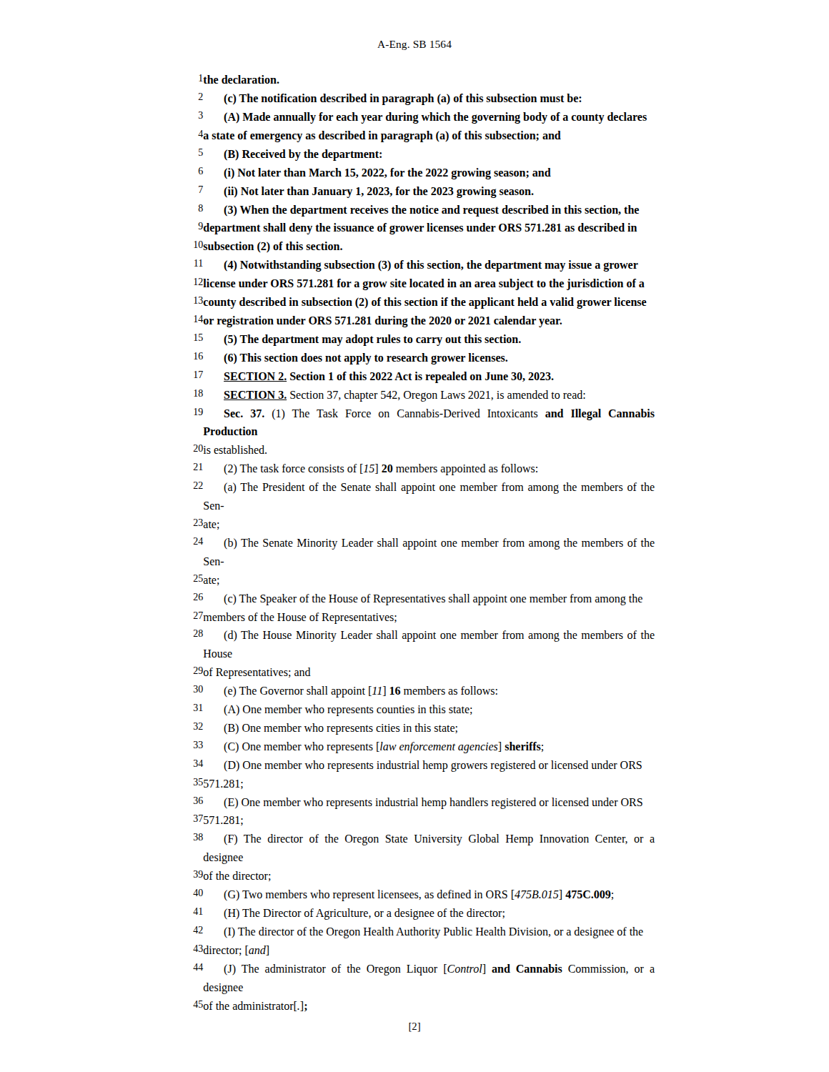A-Eng. SB 1564
| 1 | the declaration. |
| 2 | (c) The notification described in paragraph (a) of this subsection must be: |
| 3 | (A) Made annually for each year during which the governing body of a county declares |
| 4 | a state of emergency as described in paragraph (a) of this subsection; and |
| 5 | (B) Received by the department: |
| 6 | (i) Not later than March 15, 2022, for the 2022 growing season; and |
| 7 | (ii) Not later than January 1, 2023, for the 2023 growing season. |
| 8 | (3) When the department receives the notice and request described in this section, the |
| 9 | department shall deny the issuance of grower licenses under ORS 571.281 as described in |
| 10 | subsection (2) of this section. |
| 11 | (4) Notwithstanding subsection (3) of this section, the department may issue a grower |
| 12 | license under ORS 571.281 for a grow site located in an area subject to the jurisdiction of a |
| 13 | county described in subsection (2) of this section if the applicant held a valid grower license |
| 14 | or registration under ORS 571.281 during the 2020 or 2021 calendar year. |
| 15 | (5) The department may adopt rules to carry out this section. |
| 16 | (6) This section does not apply to research grower licenses. |
| 17 | SECTION 2. Section 1 of this 2022 Act is repealed on June 30, 2023. |
| 18 | SECTION 3. Section 37, chapter 542, Oregon Laws 2021, is amended to read: |
| 19 | Sec. 37. (1) The Task Force on Cannabis-Derived Intoxicants and Illegal Cannabis Production |
| 20 | is established. |
| 21 | (2) The task force consists of [ 15 ] 20 members appointed as follows: |
| 22 | (a) The President of the Senate shall appoint one member from among the members of the Sen- |
| 23 | ate; |
| 24 | (b) The Senate Minority Leader shall appoint one member from among the members of the Sen- |
| 25 | ate; |
| 26 | (c) The Speaker of the House of Representatives shall appoint one member from among the |
| 27 | members of the House of Representatives; |
| 28 | (d) The House Minority Leader shall appoint one member from among the members of the House |
| 29 | of Representatives; and |
| 30 | (e) The Governor shall appoint [ 11 ] 16 members as follows: |
| 31 | (A) One member who represents counties in this state; |
| 32 | (B) One member who represents cities in this state; |
| 33 | (C) One member who represents [ law enforcement agencies ] sheriffs ; |
| 34 | (D) One member who represents industrial hemp growers registered or licensed under ORS |
| 35 | 571.281; |
| 36 | (E) One member who represents industrial hemp handlers registered or licensed under ORS |
| 37 | 571.281; |
| 38 | (F) The director of the Oregon State University Global Hemp Innovation Center, or a designee |
| 39 | of the director; |
| 40 | (G) Two members who represent licensees, as defined in ORS [ 475B.015 ] 475C.009 ; |
| 41 | (H) The Director of Agriculture, or a designee of the director; |
| 42 | (I) The director of the Oregon Health Authority Public Health Division, or a designee of the |
| 43 | director; [ and ] |
| 44 | (J) The administrator of the Oregon Liquor [ Control ] and Cannabis Commission, or a designee |
| 45 | of the administrator[ . ] ; |
[2]